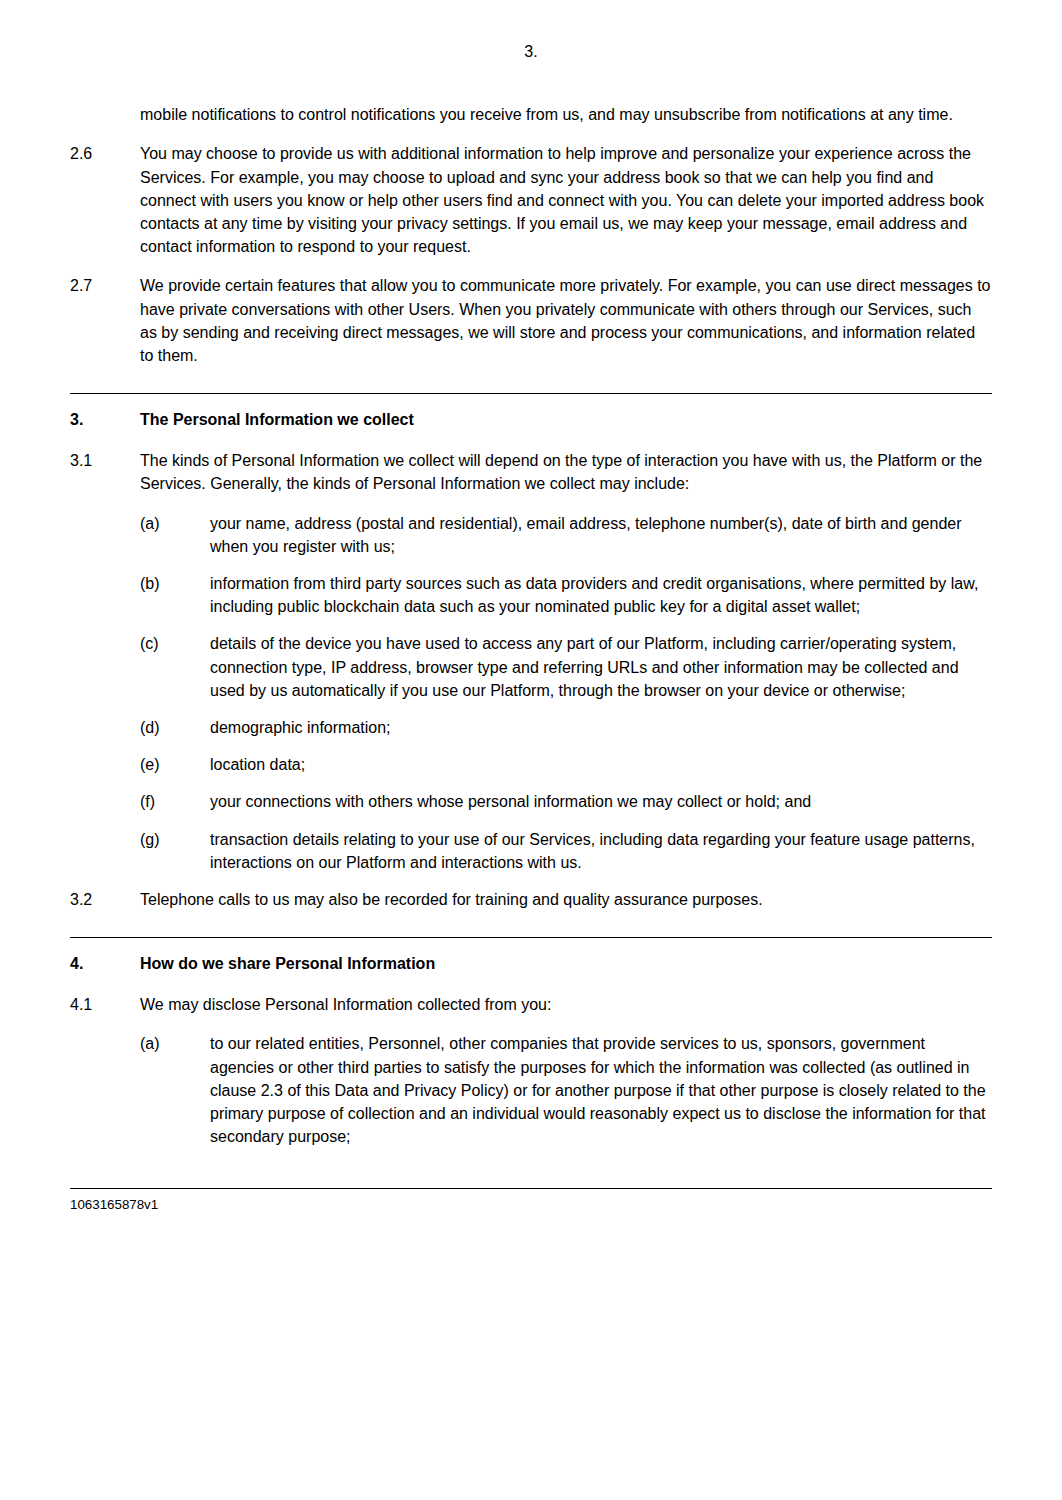3.
mobile notifications to control notifications you receive from us, and may unsubscribe from notifications at any time.
2.6
You may choose to provide us with additional information to help improve and personalize your experience across the Services. For example, you may choose to upload and sync your address book so that we can help you find and connect with users you know or help other users find and connect with you. You can delete your imported address book contacts at any time by visiting your privacy settings. If you email us, we may keep your message, email address and contact information to respond to your request.
2.7
We provide certain features that allow you to communicate more privately. For example, you can use direct messages to have private conversations with other Users. When you privately communicate with others through our Services, such as by sending and receiving direct messages, we will store and process your communications, and information related to them.
3.
The Personal Information we collect
3.1
The kinds of Personal Information we collect will depend on the type of interaction you have with us, the Platform or the Services. Generally, the kinds of Personal Information we collect may include:
(a)
your name, address (postal and residential), email address, telephone number(s), date of birth and gender when you register with us;
(b)
information from third party sources such as data providers and credit organisations, where permitted by law, including public blockchain data such as your nominated public key for a digital asset wallet;
(c)
details of the device you have used to access any part of our Platform, including carrier/operating system, connection type, IP address, browser type and referring URLs and other information may be collected and used by us automatically if you use our Platform, through the browser on your device or otherwise;
(d)
demographic information;
(e)
location data;
(f)
your connections with others whose personal information we may collect or hold; and
(g)
transaction details relating to your use of our Services, including data regarding your feature usage patterns, interactions on our Platform and interactions with us.
3.2
Telephone calls to us may also be recorded for training and quality assurance purposes.
4.
How do we share Personal Information
4.1
We may disclose Personal Information collected from you:
(a)
to our related entities, Personnel, other companies that provide services to us, sponsors, government agencies or other third parties to satisfy the purposes for which the information was collected (as outlined in clause 2.3 of this Data and Privacy Policy) or for another purpose if that other purpose is closely related to the primary purpose of collection and an individual would reasonably expect us to disclose the information for that secondary purpose;
1063165878v1